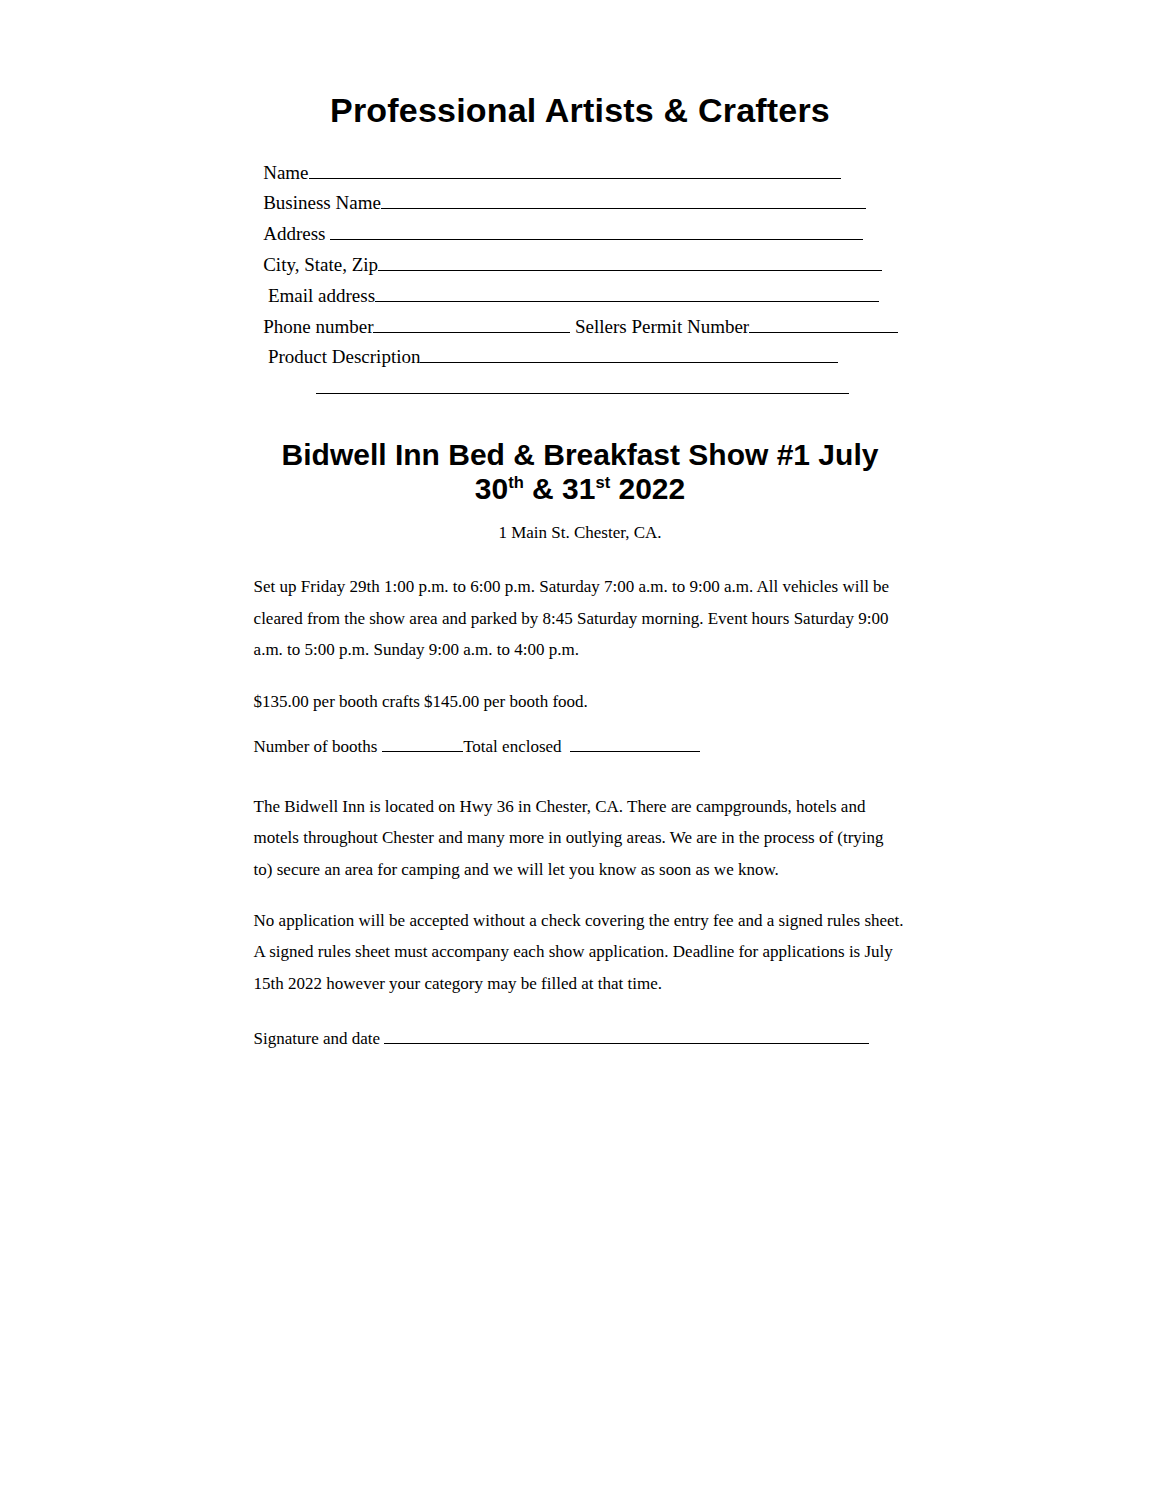Professional Artists & Crafters
Name
Business Name
Address
City, State, Zip
Email address
Phone number Sellers Permit Number
Product Description
Bidwell Inn Bed & Breakfast Show #1 July 30th & 31st 2022
1 Main St. Chester, CA.
Set up Friday 29th 1:00 p.m. to 6:00 p.m. Saturday 7:00 a.m. to 9:00 a.m. All vehicles will be cleared from the show area and parked by 8:45 Saturday morning. Event hours Saturday 9:00 a.m. to 5:00 p.m. Sunday 9:00 a.m. to 4:00 p.m.
$135.00 per booth crafts $145.00 per booth food.
Number of booths Total enclosed
The Bidwell Inn is located on Hwy 36 in Chester, CA. There are campgrounds, hotels and motels throughout Chester and many more in outlying areas. We are in the process of (trying to) secure an area for camping and we will let you know as soon as we know.
No application will be accepted without a check covering the entry fee and a signed rules sheet. A signed rules sheet must accompany each show application. Deadline for applications is July 15th 2022 however your category may be filled at that time.
Signature and date